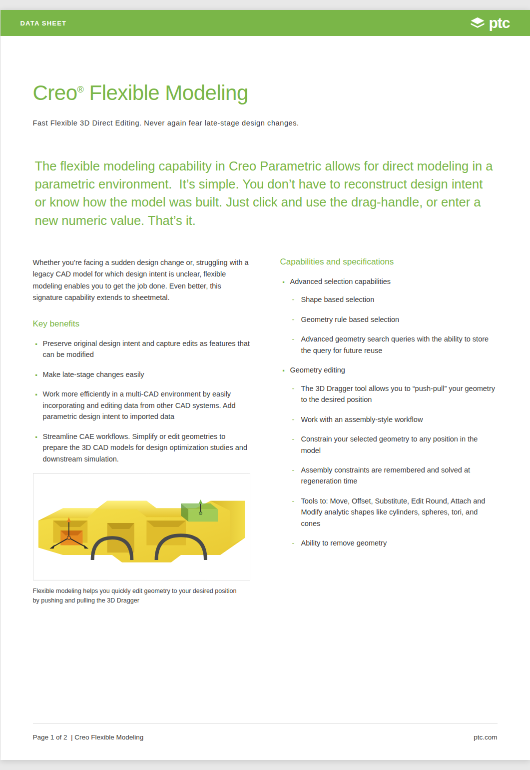DATA SHEET
ptc
Creo® Flexible Modeling
Fast Flexible 3D Direct Editing. Never again fear late-stage design changes.
The flexible modeling capability in Creo Parametric allows for direct modeling in a parametric environment. It’s simple. You don’t have to reconstruct design intent or know how the model was built. Just click and use the drag-handle, or enter a new numeric value. That’s it.
Whether you’re facing a sudden design change or, struggling with a legacy CAD model for which design intent is unclear, flexible modeling enables you to get the job done. Even better, this signature capability extends to sheetmetal.
Key benefits
Preserve original design intent and capture edits as features that can be modified
Make late-stage changes easily
Work more efficiently in a multi-CAD environment by easily incorporating and editing data from other CAD systems. Add parametric design intent to imported data
Streamline CAE workflows. Simplify or edit geometries to prepare the 3D CAD models for design optimization studies and downstream simulation.
Flexible modeling helps you quickly edit geometry to your desired position by pushing and pulling the 3D Dragger
Capabilities and specifications
Advanced selection capabilities
Shape based selection
Geometry rule based selection
Advanced geometry search queries with the ability to store the query for future reuse
Geometry editing
The 3D Dragger tool allows you to “push-pull” your geometry to the desired position
Work with an assembly-style workflow
Constrain your selected geometry to any position in the model
Assembly constraints are remembered and solved at regeneration time
Tools to: Move, Offset, Substitute, Edit Round, Attach and Modify analytic shapes like cylinders, spheres, tori, and cones
Ability to remove geometry
Page 1 of 2 | Creo Flexible Modeling
ptc.com